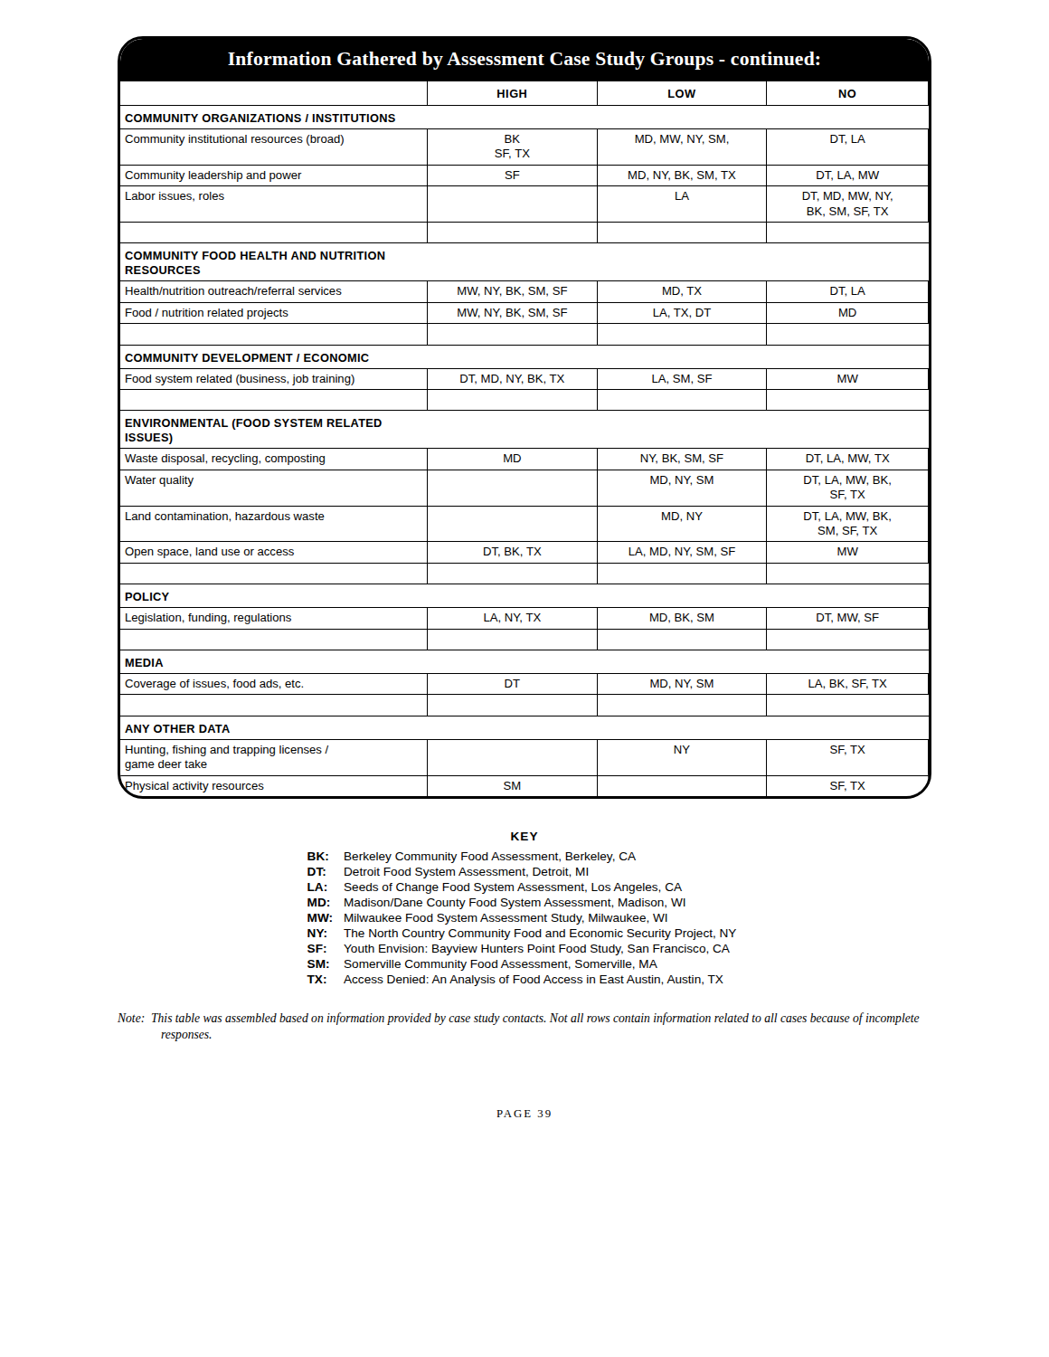Information Gathered by Assessment Case Study Groups - continued:
| | HIGH | LOW | NO |
| --- | --- | --- | --- |
| COMMUNITY ORGANIZATIONS / INSTITUTIONS | | | |
| Community institutional resources (broad) | BK SF, TX | MD, MW, NY, SM, | DT, LA |
| Community leadership and power | SF | MD, NY, BK, SM, TX | DT, LA, MW |
| Labor issues, roles | | LA | DT, MD, MW, NY, BK, SM, SF, TX |
| COMMUNITY FOOD HEALTH AND NUTRITION RESOURCES | | | |
| Health/nutrition outreach/referral services | MW, NY, BK, SM, SF | MD, TX | DT, LA |
| Food / nutrition related projects | MW, NY, BK, SM, SF | LA, TX, DT | MD |
| COMMUNITY DEVELOPMENT / ECONOMIC | | | |
| Food system related (business, job training) | DT, MD, NY, BK, TX | LA, SM, SF | MW |
| ENVIRONMENTAL (FOOD SYSTEM RELATED ISSUES) | | | |
| Waste disposal, recycling, composting | MD | NY, BK, SM, SF | DT, LA, MW, TX |
| Water quality | | MD, NY, SM | DT, LA, MW, BK, SF, TX |
| Land contamination, hazardous waste | | MD, NY | DT, LA, MW, BK, SM, SF, TX |
| Open space, land use or access | DT, BK, TX | LA, MD, NY, SM, SF | MW |
| POLICY | | | |
| Legislation, funding, regulations | LA, NY, TX | MD, BK, SM | DT, MW, SF |
| MEDIA | | | |
| Coverage of issues, food ads, etc. | DT | MD, NY, SM | LA, BK, SF, TX |
| ANY OTHER DATA | | | |
| Hunting, fishing and trapping licenses / game deer take | | NY | SF, TX |
| Physical activity resources | SM | | SF, TX |
KEY
| BK: | Berkeley Community Food Assessment, Berkeley, CA |
| DT: | Detroit Food System Assessment, Detroit, MI |
| LA: | Seeds of Change Food System Assessment, Los Angeles, CA |
| MD: | Madison/Dane County Food System Assessment, Madison, WI |
| MW: | Milwaukee Food System Assessment Study, Milwaukee, WI |
| NY: | The North Country Community Food and Economic Security Project, NY |
| SF: | Youth Envision: Bayview Hunters Point Food Study, San Francisco, CA |
| SM: | Somerville Community Food Assessment, Somerville, MA |
| TX: | Access Denied: An Analysis of Food Access in East Austin, Austin, TX |
Note: This table was assembled based on information provided by case study contacts. Not all rows contain information related to all cases because of incomplete responses.
PAGE 39